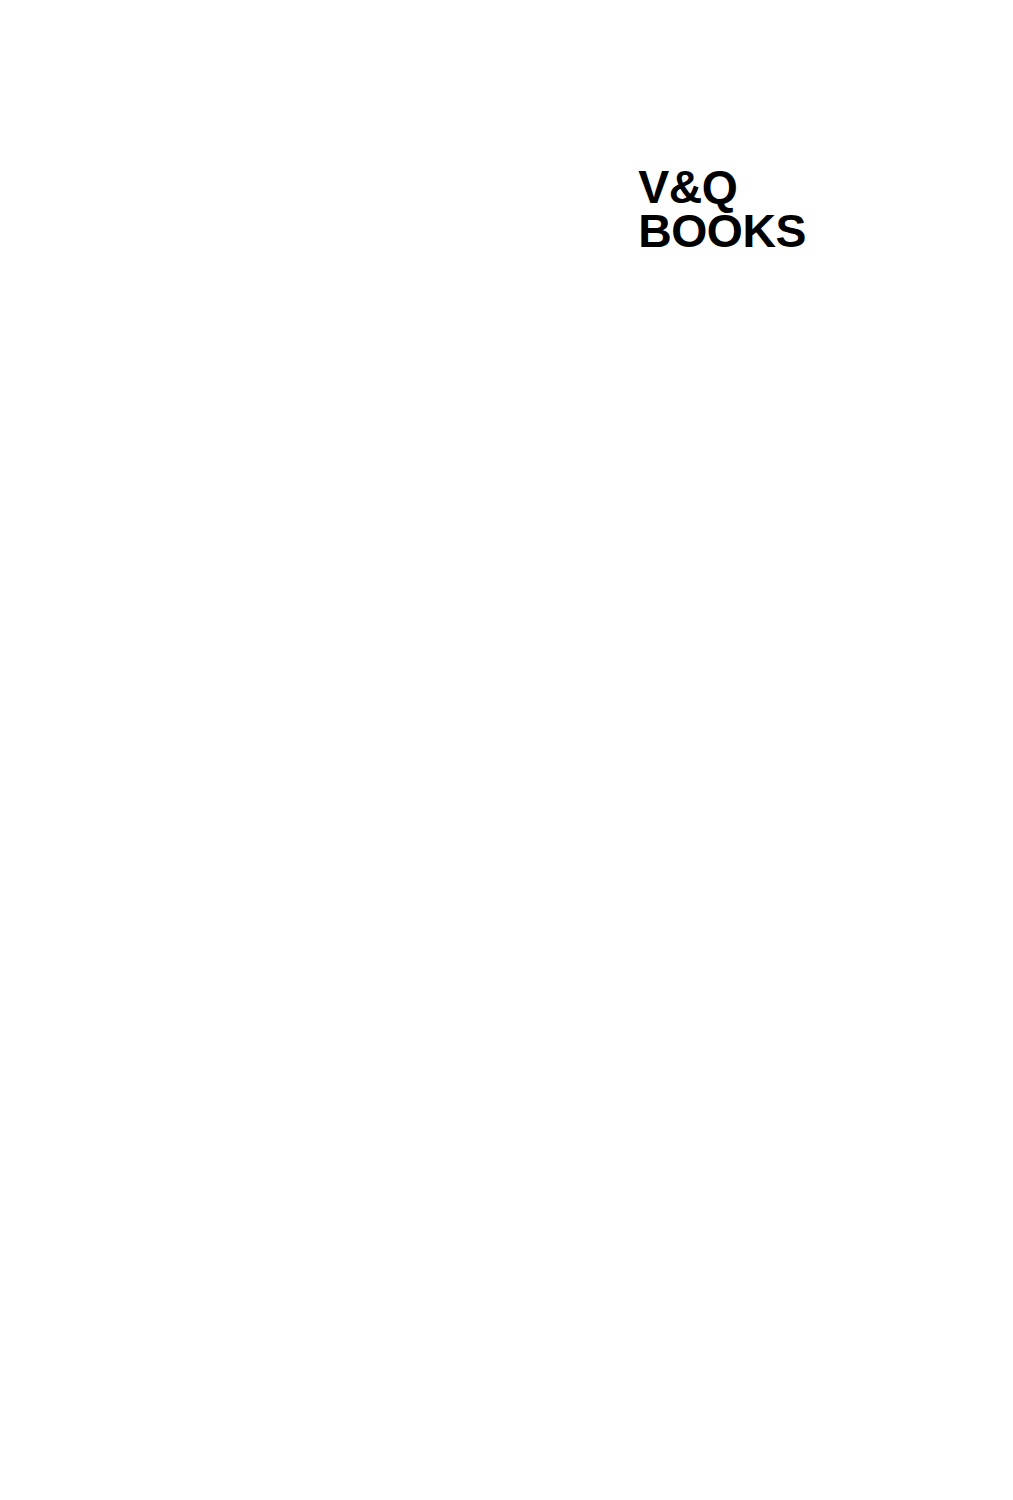V&Q
Books